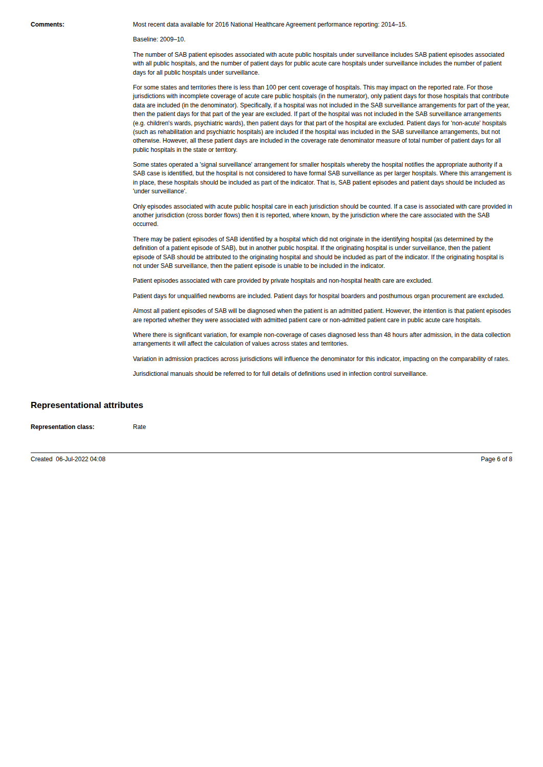Comments:
Most recent data available for 2016 National Healthcare Agreement performance reporting: 2014–15.
Baseline: 2009–10.
The number of SAB patient episodes associated with acute public hospitals under surveillance includes SAB patient episodes associated with all public hospitals, and the number of patient days for public acute care hospitals under surveillance includes the number of patient days for all public hospitals under surveillance.
For some states and territories there is less than 100 per cent coverage of hospitals. This may impact on the reported rate. For those jurisdictions with incomplete coverage of acute care public hospitals (in the numerator), only patient days for those hospitals that contribute data are included (in the denominator). Specifically, if a hospital was not included in the SAB surveillance arrangements for part of the year, then the patient days for that part of the year are excluded. If part of the hospital was not included in the SAB surveillance arrangements (e.g. children's wards, psychiatric wards), then patient days for that part of the hospital are excluded. Patient days for 'non-acute' hospitals (such as rehabilitation and psychiatric hospitals) are included if the hospital was included in the SAB surveillance arrangements, but not otherwise. However, all these patient days are included in the coverage rate denominator measure of total number of patient days for all public hospitals in the state or territory.
Some states operated a 'signal surveillance' arrangement for smaller hospitals whereby the hospital notifies the appropriate authority if a SAB case is identified, but the hospital is not considered to have formal SAB surveillance as per larger hospitals. Where this arrangement is in place, these hospitals should be included as part of the indicator. That is, SAB patient episodes and patient days should be included as 'under surveillance'.
Only episodes associated with acute public hospital care in each jurisdiction should be counted. If a case is associated with care provided in another jurisdiction (cross border flows) then it is reported, where known, by the jurisdiction where the care associated with the SAB occurred.
There may be patient episodes of SAB identified by a hospital which did not originate in the identifying hospital (as determined by the definition of a patient episode of SAB), but in another public hospital. If the originating hospital is under surveillance, then the patient episode of SAB should be attributed to the originating hospital and should be included as part of the indicator. If the originating hospital is not under SAB surveillance, then the patient episode is unable to be included in the indicator.
Patient episodes associated with care provided by private hospitals and non-hospital health care are excluded.
Patient days for unqualified newborns are included. Patient days for hospital boarders and posthumous organ procurement are excluded.
Almost all patient episodes of SAB will be diagnosed when the patient is an admitted patient. However, the intention is that patient episodes are reported whether they were associated with admitted patient care or non-admitted patient care in public acute care hospitals.
Where there is significant variation, for example non-coverage of cases diagnosed less than 48 hours after admission, in the data collection arrangements it will affect the calculation of values across states and territories.
Variation in admission practices across jurisdictions will influence the denominator for this indicator, impacting on the comparability of rates.
Jurisdictional manuals should be referred to for full details of definitions used in infection control surveillance.
Representational attributes
Representation class:
Rate
Created 06-Jul-2022 04:08
Page 6 of 8